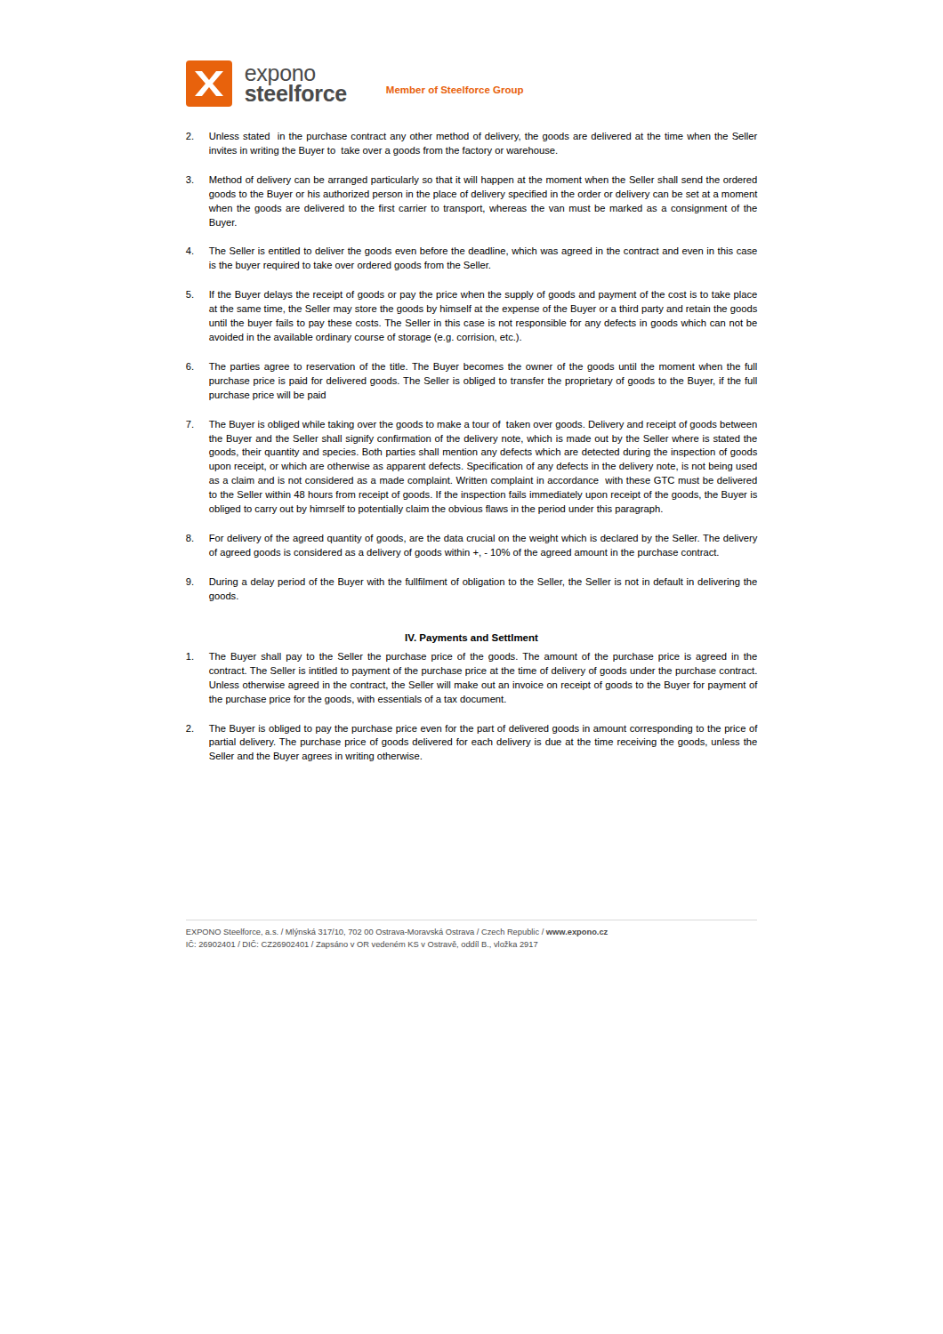expono steelforce
Member of Steelforce Group
2. Unless stated in the purchase contract any other method of delivery, the goods are delivered at the time when the Seller invites in writing the Buyer to take over a goods from the factory or warehouse.
3. Method of delivery can be arranged particularly so that it will happen at the moment when the Seller shall send the ordered goods to the Buyer or his authorized person in the place of delivery specified in the order or delivery can be set at a moment when the goods are delivered to the first carrier to transport, whereas the van must be marked as a consignment of the Buyer.
4. The Seller is entitled to deliver the goods even before the deadline, which was agreed in the contract and even in this case is the buyer required to take over ordered goods from the Seller.
5. If the Buyer delays the receipt of goods or pay the price when the supply of goods and payment of the cost is to take place at the same time, the Seller may store the goods by himself at the expense of the Buyer or a third party and retain the goods until the buyer fails to pay these costs. The Seller in this case is not responsible for any defects in goods which can not be avoided in the available ordinary course of storage (e.g. corrision, etc.).
6. The parties agree to reservation of the title. The Buyer becomes the owner of the goods until the moment when the full purchase price is paid for delivered goods. The Seller is obliged to transfer the proprietary of goods to the Buyer, if the full purchase price will be paid
7. The Buyer is obliged while taking over the goods to make a tour of taken over goods. Delivery and receipt of goods between the Buyer and the Seller shall signify confirmation of the delivery note, which is made out by the Seller where is stated the goods, their quantity and species. Both parties shall mention any defects which are detected during the inspection of goods upon receipt, or which are otherwise as apparent defects. Specification of any defects in the delivery note, is not being used as a claim and is not considered as a made complaint. Written complaint in accordance with these GTC must be delivered to the Seller within 48 hours from receipt of goods. If the inspection fails immediately upon receipt of the goods, the Buyer is obliged to carry out by himrself to potentially claim the obvious flaws in the period under this paragraph.
8. For delivery of the agreed quantity of goods, are the data crucial on the weight which is declared by the Seller. The delivery of agreed goods is considered as a delivery of goods within +, - 10% of the agreed amount in the purchase contract.
9. During a delay period of the Buyer with the fullfilment of obligation to the Seller, the Seller is not in default in delivering the goods.
IV. Payments and Settlment
1. The Buyer shall pay to the Seller the purchase price of the goods. The amount of the purchase price is agreed in the contract. The Seller is intitled to payment of the purchase price at the time of delivery of goods under the purchase contract. Unless otherwise agreed in the contract, the Seller will make out an invoice on receipt of goods to the Buyer for payment of the purchase price for the goods, with essentials of a tax document.
2. The Buyer is obliged to pay the purchase price even for the part of delivered goods in amount corresponding to the price of partial delivery. The purchase price of goods delivered for each delivery is due at the time receiving the goods, unless the Seller and the Buyer agrees in writing otherwise.
EXPONO Steelforce, a.s. / Mlýnská 317/10, 702 00 Ostrava-Moravská Ostrava / Czech Republic / www.expono.cz
IČ: 26902401 / DIČ: CZ26902401 / Zapsáno v OR vedeném KS v Ostravě, oddíl B., vložka 2917